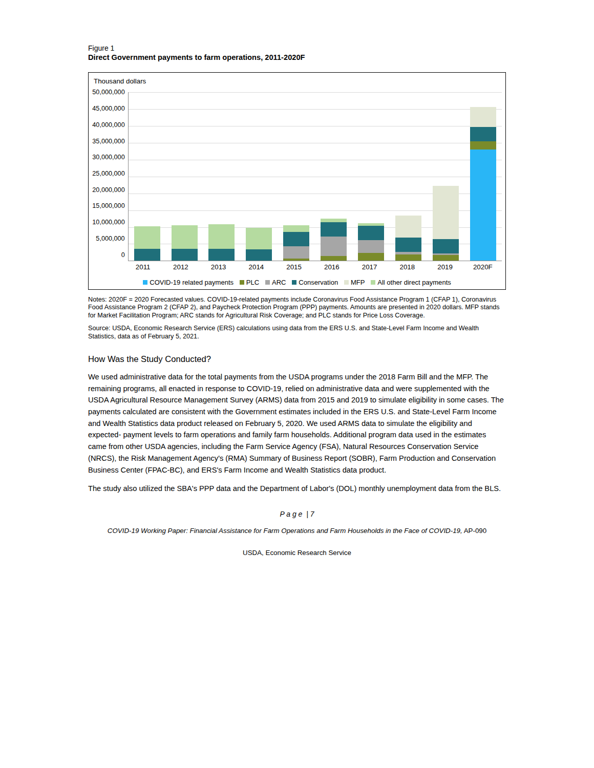Figure 1
Direct Government payments to farm operations, 2011-2020F
Thousand dollars
50,000,000 45,000,000 40,000,000 35,000,000 30,000,000 25,000,000 20,000,000 15,000,000 10,000,000 5,000,000 0
2011 2012 2013 2014 2015 2016 2017 2018 2019 2020F
COVID-19 related payments
PLC
ARC
Conservation
MFP
All other direct payments
Notes: 2020F = 2020 Forecasted values. COVID-19-related payments include Coronavirus Food Assistance Program 1 (CFAP 1), Coronavirus Food Assistance Program 2 (CFAP 2), and Paycheck Protection Program (PPP) payments. Amounts are presented in 2020 dollars. MFP stands for Market Facilitation Program; ARC stands for Agricultural Risk Coverage; and PLC stands for Price Loss Coverage.
Source: USDA, Economic Research Service (ERS) calculations using data from the ERS U.S. and State-Level Farm Income and Wealth Statistics, data as of February 5, 2021.
How Was the Study Conducted?
We used administrative data for the total payments from the USDA programs under the 2018 Farm Bill and the MFP. The remaining programs, all enacted in response to COVID-19, relied on administrative data and were supplemented with the USDA Agricultural Resource Management Survey (ARMS) data from 2015 and 2019 to simulate eligibility in some cases. The payments calculated are consistent with the Government estimates included in the ERS U.S. and State-Level Farm Income and Wealth Statistics data product released on February 5, 2020. We used ARMS data to simulate the eligibility and expected- payment levels to farm operations and family farm households. Additional program data used in the estimates came from other USDA agencies, including the Farm Service Agency (FSA), Natural Resources Conservation Service (NRCS), the Risk Management Agency's (RMA) Summary of Business Report (SOBR), Farm Production and Conservation Business Center (FPAC-BC), and ERS's Farm Income and Wealth Statistics data product.
The study also utilized the SBA's PPP data and the Department of Labor's (DOL) monthly unemployment data from the BLS.
P a g e | 7
COVID-19 Working Paper: Financial Assistance for Farm Operations and Farm Households in the Face of COVID-19, AP-090
USDA, Economic Research Service